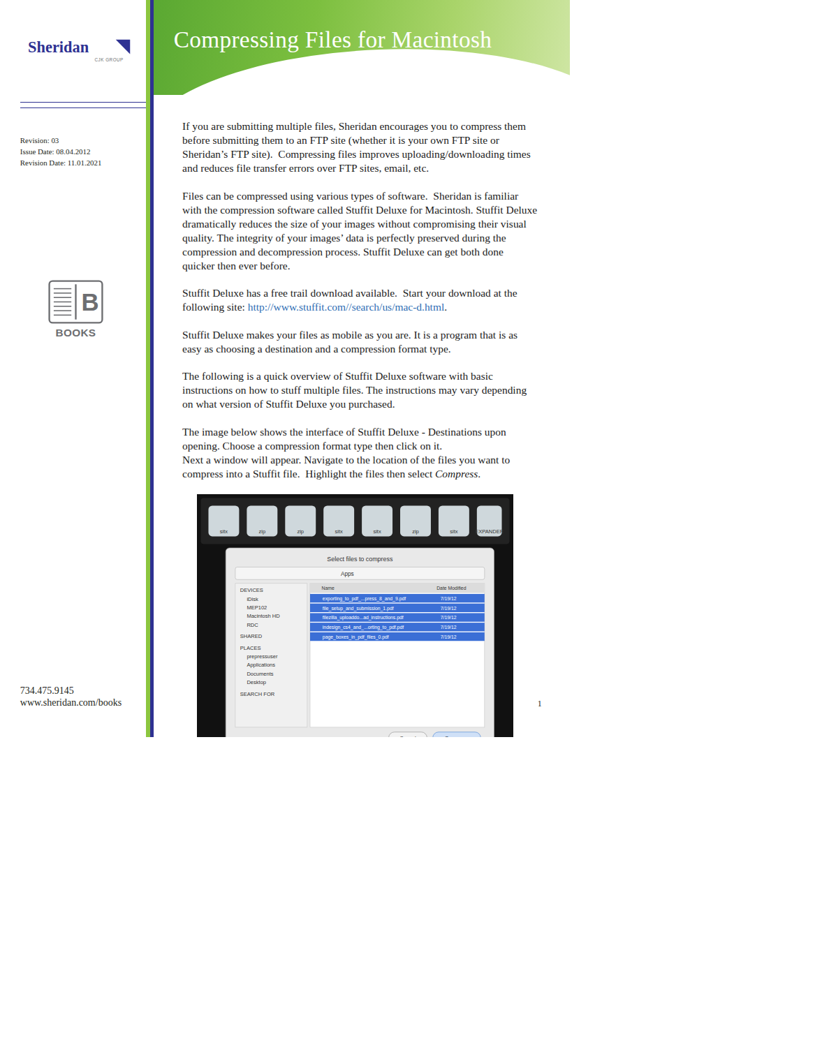Compressing Files for Macintosh
Revision: 03
Issue Date: 08.04.2012
Revision Date: 11.01.2021
BOOKS
734.475.9145
www.sheridan.com/books
If you are submitting multiple files, Sheridan encourages you to compress them before submitting them to an FTP site (whether it is your own FTP site or Sheridan’s FTP site). Compressing files improves uploading/downloading times and reduces file transfer errors over FTP sites, email, etc.
Files can be compressed using various types of software. Sheridan is familiar with the compression software called Stuffit Deluxe for Macintosh. Stuffit Deluxe dramatically reduces the size of your images without compromising their visual quality. The integrity of your images’ data is perfectly preserved during the compression and decompression process. Stuffit Deluxe can get both done quicker then ever before.
Stuffit Deluxe has a free trail download available. Start your download at the following site: http://www.stuffit.com//search/us/mac-d.html.
Stuffit Deluxe makes your files as mobile as you are. It is a program that is as easy as choosing a destination and a compression format type.
The following is a quick overview of Stuffit Deluxe software with basic instructions on how to stuff multiple files. The instructions may vary depending on what version of Stuffit Deluxe you purchased.
The image below shows the interface of Stuffit Deluxe - Destinations upon opening. Choose a compression format type then click on it.
Next a window will appear. Navigate to the location of the files you want to compress into a Stuffit file. Highlight the files then select Compress.
1